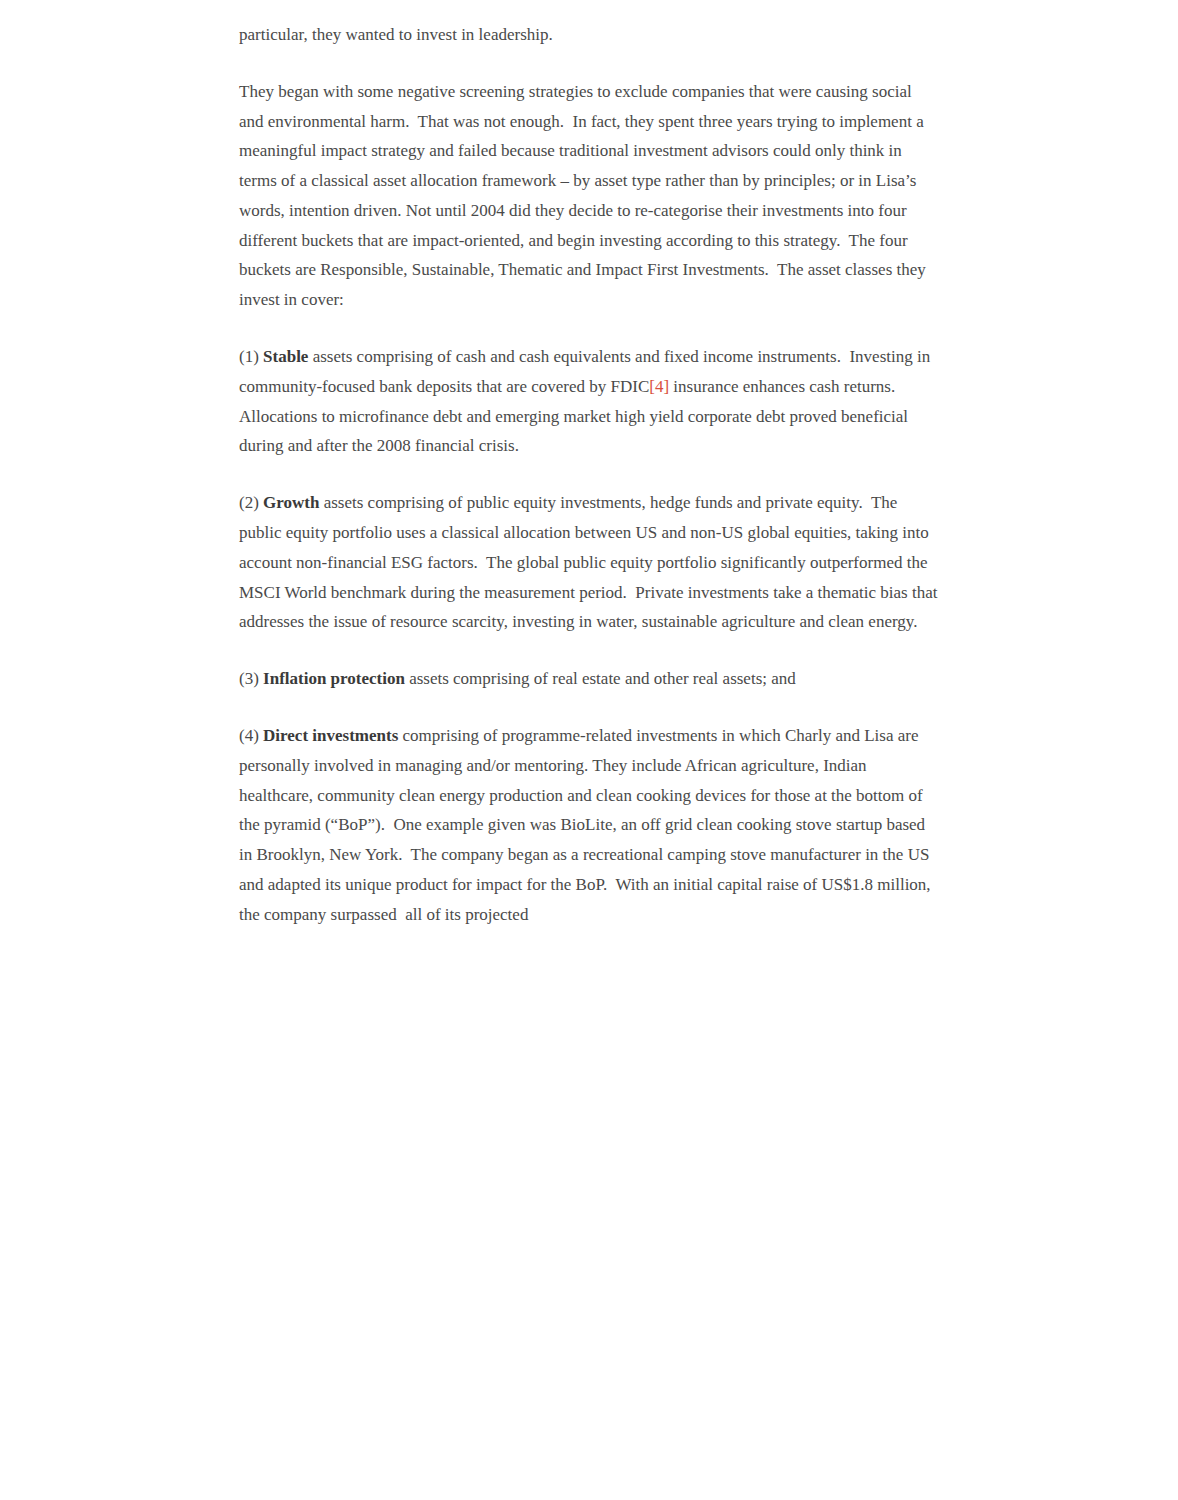particular, they wanted to invest in leadership.
They began with some negative screening strategies to exclude companies that were causing social and environmental harm. That was not enough. In fact, they spent three years trying to implement a meaningful impact strategy and failed because traditional investment advisors could only think in terms of a classical asset allocation framework – by asset type rather than by principles; or in Lisa’s words, intention driven. Not until 2004 did they decide to re-categorise their investments into four different buckets that are impact-oriented, and begin investing according to this strategy. The four buckets are Responsible, Sustainable, Thematic and Impact First Investments. The asset classes they invest in cover:
(1) Stable assets comprising of cash and cash equivalents and fixed income instruments. Investing in community-focused bank deposits that are covered by FDIC[4] insurance enhances cash returns. Allocations to microfinance debt and emerging market high yield corporate debt proved beneficial during and after the 2008 financial crisis.
(2) Growth assets comprising of public equity investments, hedge funds and private equity. The public equity portfolio uses a classical allocation between US and non-US global equities, taking into account non-financial ESG factors. The global public equity portfolio significantly outperformed the MSCI World benchmark during the measurement period. Private investments take a thematic bias that addresses the issue of resource scarcity, investing in water, sustainable agriculture and clean energy.
(3) Inflation protection assets comprising of real estate and other real assets; and
(4) Direct investments comprising of programme-related investments in which Charly and Lisa are personally involved in managing and/or mentoring. They include African agriculture, Indian healthcare, community clean energy production and clean cooking devices for those at the bottom of the pyramid (“BoP”). One example given was BioLite, an off grid clean cooking stove startup based in Brooklyn, New York. The company began as a recreational camping stove manufacturer in the US and adapted its unique product for impact for the BoP. With an initial capital raise of US$1.8 million, the company surpassed all of its projected